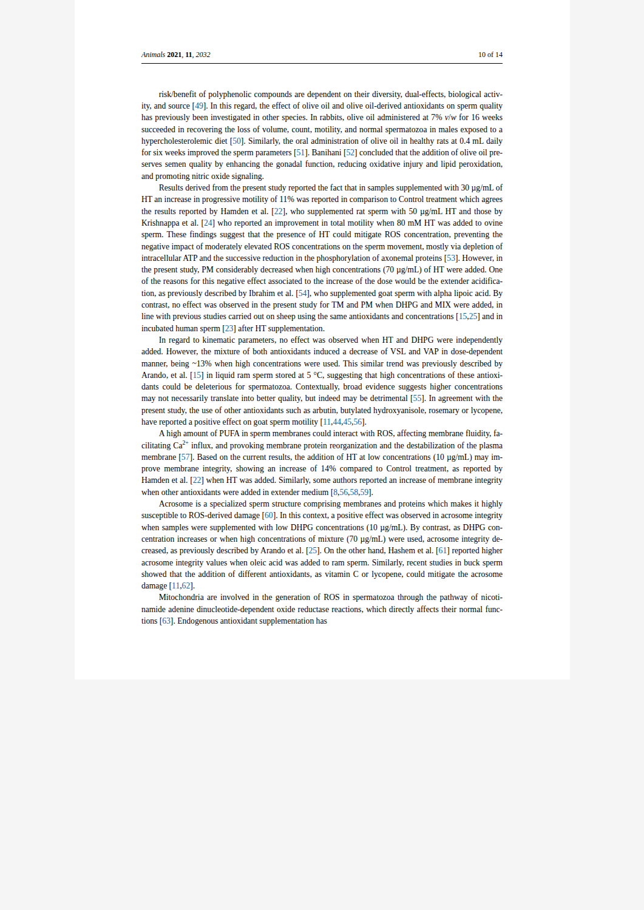Animals 2021, 11, 2032 10 of 14
risk/benefit of polyphenolic compounds are dependent on their diversity, dual-effects, biological activity, and source [49]. In this regard, the effect of olive oil and olive oil-derived antioxidants on sperm quality has previously been investigated in other species. In rabbits, olive oil administered at 7% v/w for 16 weeks succeeded in recovering the loss of volume, count, motility, and normal spermatozoa in males exposed to a hypercholesterolemic diet [50]. Similarly, the oral administration of olive oil in healthy rats at 0.4 mL daily for six weeks improved the sperm parameters [51]. Banihani [52] concluded that the addition of olive oil preserves semen quality by enhancing the gonadal function, reducing oxidative injury and lipid peroxidation, and promoting nitric oxide signaling.
Results derived from the present study reported the fact that in samples supplemented with 30 µg/mL of HT an increase in progressive motility of 11% was reported in comparison to Control treatment which agrees the results reported by Hamden et al. [22], who supplemented rat sperm with 50 µg/mL HT and those by Krishnappa et al. [24] who reported an improvement in total motility when 80 mM HT was added to ovine sperm. These findings suggest that the presence of HT could mitigate ROS concentration, preventing the negative impact of moderately elevated ROS concentrations on the sperm movement, mostly via depletion of intracellular ATP and the successive reduction in the phosphorylation of axonemal proteins [53]. However, in the present study, PM considerably decreased when high concentrations (70 µg/mL) of HT were added. One of the reasons for this negative effect associated to the increase of the dose would be the extender acidification, as previously described by Ibrahim et al. [54], who supplemented goat sperm with alpha lipoic acid. By contrast, no effect was observed in the present study for TM and PM when DHPG and MIX were added, in line with previous studies carried out on sheep using the same antioxidants and concentrations [15,25] and in incubated human sperm [23] after HT supplementation.
In regard to kinematic parameters, no effect was observed when HT and DHPG were independently added. However, the mixture of both antioxidants induced a decrease of VSL and VAP in dose-dependent manner, being ~13% when high concentrations were used. This similar trend was previously described by Arando, et al. [15] in liquid ram sperm stored at 5 °C, suggesting that high concentrations of these antioxidants could be deleterious for spermatozoa. Contextually, broad evidence suggests higher concentrations may not necessarily translate into better quality, but indeed may be detrimental [55]. In agreement with the present study, the use of other antioxidants such as arbutin, butylated hydroxyanisole, rosemary or lycopene, have reported a positive effect on goat sperm motility [11,44,45,56].
A high amount of PUFA in sperm membranes could interact with ROS, affecting membrane fluidity, facilitating Ca2+ influx, and provoking membrane protein reorganization and the destabilization of the plasma membrane [57]. Based on the current results, the addition of HT at low concentrations (10 µg/mL) may improve membrane integrity, showing an increase of 14% compared to Control treatment, as reported by Hamden et al. [22] when HT was added. Similarly, some authors reported an increase of membrane integrity when other antioxidants were added in extender medium [8,56,58,59].
Acrosome is a specialized sperm structure comprising membranes and proteins which makes it highly susceptible to ROS-derived damage [60]. In this context, a positive effect was observed in acrosome integrity when samples were supplemented with low DHPG concentrations (10 µg/mL). By contrast, as DHPG concentration increases or when high concentrations of mixture (70 µg/mL) were used, acrosome integrity decreased, as previously described by Arando et al. [25]. On the other hand, Hashem et al. [61] reported higher acrosome integrity values when oleic acid was added to ram sperm. Similarly, recent studies in buck sperm showed that the addition of different antioxidants, as vitamin C or lycopene, could mitigate the acrosome damage [11,62].
Mitochondria are involved in the generation of ROS in spermatozoa through the pathway of nicotinamide adenine dinucleotide-dependent oxide reductase reactions, which directly affects their normal functions [63]. Endogenous antioxidant supplementation has